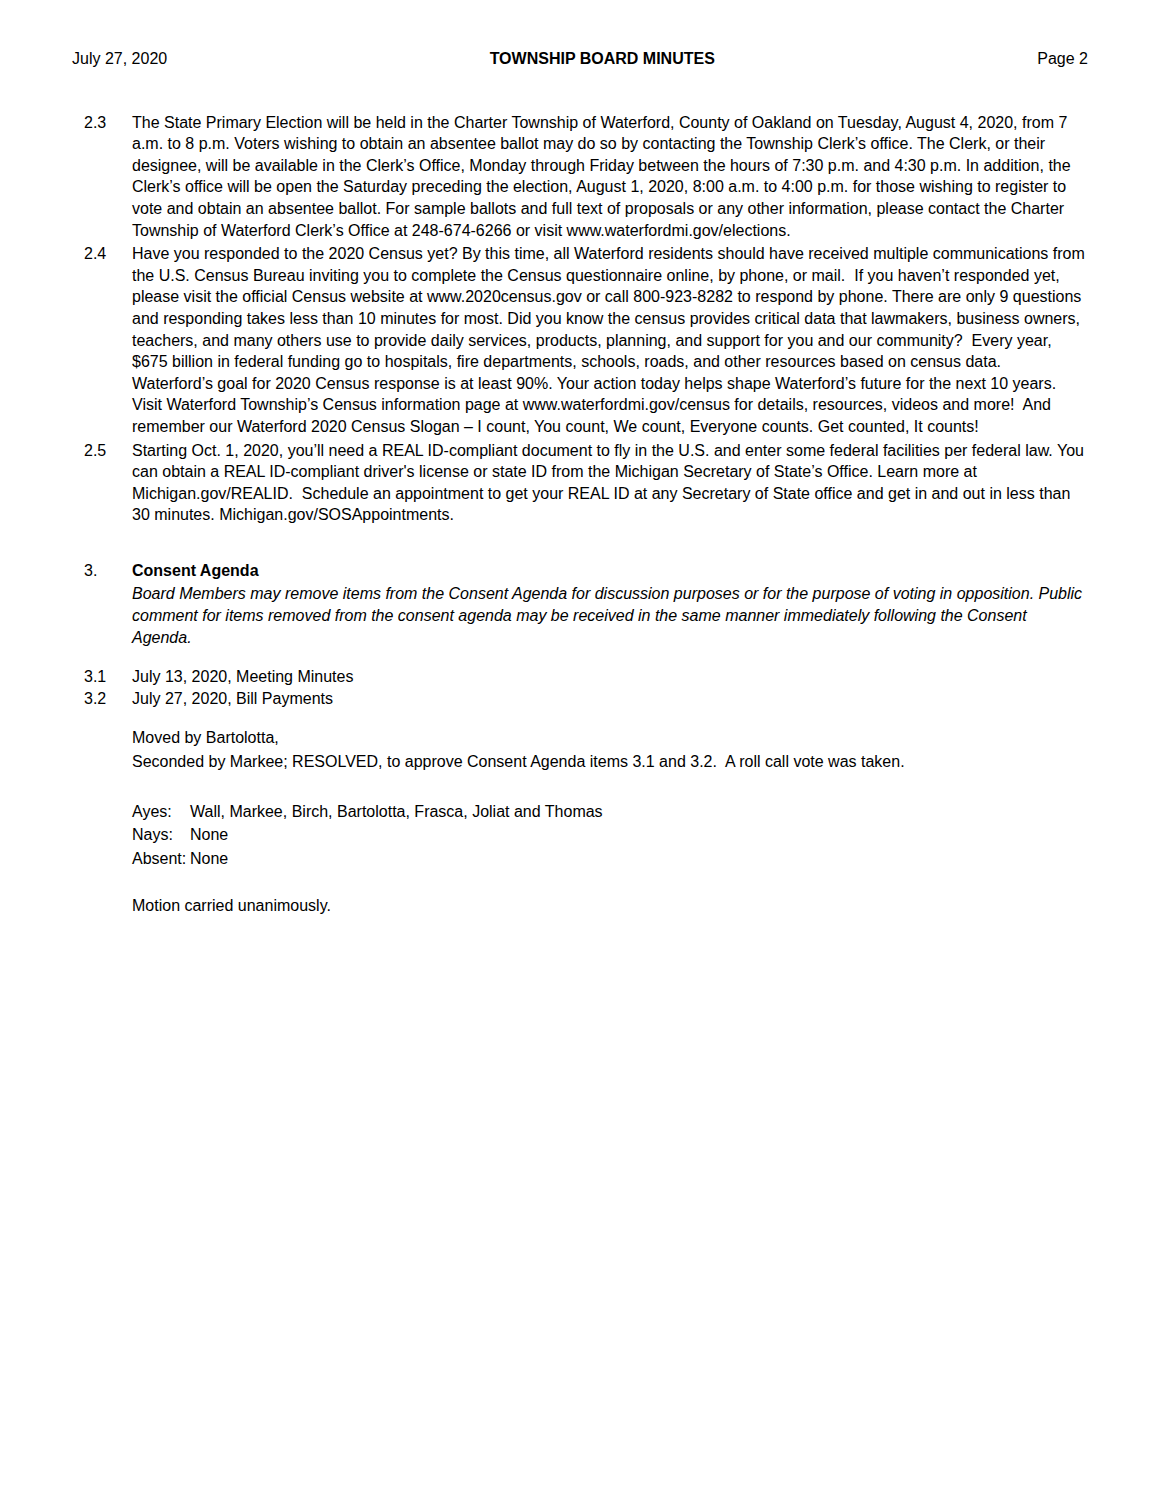July 27, 2020
TOWNSHIP BOARD MINUTES
Page 2
2.3
The State Primary Election will be held in the Charter Township of Waterford, County of Oakland on Tuesday, August 4, 2020, from 7 a.m. to 8 p.m. Voters wishing to obtain an absentee ballot may do so by contacting the Township Clerk’s office. The Clerk, or their designee, will be available in the Clerk’s Office, Monday through Friday between the hours of 7:30 p.m. and 4:30 p.m. In addition, the Clerk’s office will be open the Saturday preceding the election, August 1, 2020, 8:00 a.m. to 4:00 p.m. for those wishing to register to vote and obtain an absentee ballot. For sample ballots and full text of proposals or any other information, please contact the Charter Township of Waterford Clerk’s Office at 248-674-6266 or visit www.waterfordmi.gov/elections.
2.4
Have you responded to the 2020 Census yet? By this time, all Waterford residents should have received multiple communications from the U.S. Census Bureau inviting you to complete the Census questionnaire online, by phone, or mail. If you haven’t responded yet, please visit the official Census website at www.2020census.gov or call 800-923-8282 to respond by phone. There are only 9 questions and responding takes less than 10 minutes for most. Did you know the census provides critical data that lawmakers, business owners, teachers, and many others use to provide daily services, products, planning, and support for you and our community? Every year, $675 billion in federal funding go to hospitals, fire departments, schools, roads, and other resources based on census data. Waterford’s goal for 2020 Census response is at least 90%. Your action today helps shape Waterford’s future for the next 10 years. Visit Waterford Township’s Census information page at www.waterfordmi.gov/census for details, resources, videos and more! And remember our Waterford 2020 Census Slogan – I count, You count, We count, Everyone counts. Get counted, It counts!
2.5
Starting Oct. 1, 2020, you’ll need a REAL ID-compliant document to fly in the U.S. and enter some federal facilities per federal law. You can obtain a REAL ID-compliant driver's license or state ID from the Michigan Secretary of State’s Office. Learn more at Michigan.gov/REALID. Schedule an appointment to get your REAL ID at any Secretary of State office and get in and out in less than 30 minutes. Michigan.gov/SOSAppointments.
3.
Consent Agenda
Board Members may remove items from the Consent Agenda for discussion purposes or for the purpose of voting in opposition. Public comment for items removed from the consent agenda may be received in the same manner immediately following the Consent Agenda.
3.1
July 13, 2020, Meeting Minutes
3.2
July 27, 2020, Bill Payments
Moved by Bartolotta,
Seconded by Markee; RESOLVED, to approve Consent Agenda items 3.1 and 3.2. A roll call vote was taken.
Ayes: Wall, Markee, Birch, Bartolotta, Frasca, Joliat and Thomas
Nays: None
Absent: None
Motion carried unanimously.